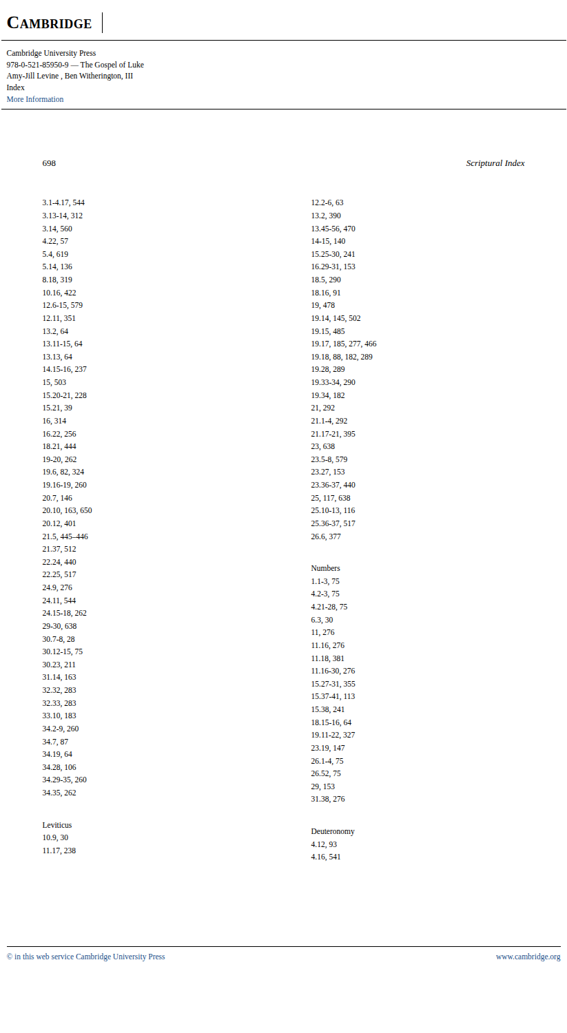Cambridge
Cambridge University Press
978-0-521-85950-9 — The Gospel of Luke
Amy-Jill Levine , Ben Witherington, III
Index
More Information
698
Scriptural Index
3.1-4.17, 544
3.13-14, 312
3.14, 560
4.22, 57
5.4, 619
5.14, 136
8.18, 319
10.16, 422
12.6-15, 579
12.11, 351
13.2, 64
13.11-15, 64
13.13, 64
14.15-16, 237
15, 503
15.20-21, 228
15.21, 39
16, 314
16.22, 256
18.21, 444
19-20, 262
19.6, 82, 324
19.16-19, 260
20.7, 146
20.10, 163, 650
20.12, 401
21.5, 445–446
21.37, 512
22.24, 440
22.25, 517
24.9, 276
24.11, 544
24.15-18, 262
29-30, 638
30.7-8, 28
30.12-15, 75
30.23, 211
31.14, 163
32.32, 283
32.33, 283
33.10, 183
34.2-9, 260
34.7, 87
34.19, 64
34.28, 106
34.29-35, 260
34.35, 262
Leviticus
10.9, 30
11.17, 238
12.2-6, 63
13.2, 390
13.45-56, 470
14-15, 140
15.25-30, 241
16.29-31, 153
18.5, 290
18.16, 91
19, 478
19.14, 145, 502
19.15, 485
19.17, 185, 277, 466
19.18, 88, 182, 289
19.28, 289
19.33-34, 290
19.34, 182
21, 292
21.1-4, 292
21.17-21, 395
23, 638
23.5-8, 579
23.27, 153
23.36-37, 440
25, 117, 638
25.10-13, 116
25.36-37, 517
26.6, 377
Numbers
1.1-3, 75
4.2-3, 75
4.21-28, 75
6.3, 30
11, 276
11.16, 276
11.18, 381
11.16-30, 276
15.27-31, 355
15.37-41, 113
15.38, 241
18.15-16, 64
19.11-22, 327
23.19, 147
26.1-4, 75
26.52, 75
29, 153
31.38, 276
Deuteronomy
4.12, 93
4.16, 541
© in this web service Cambridge University Press
www.cambridge.org